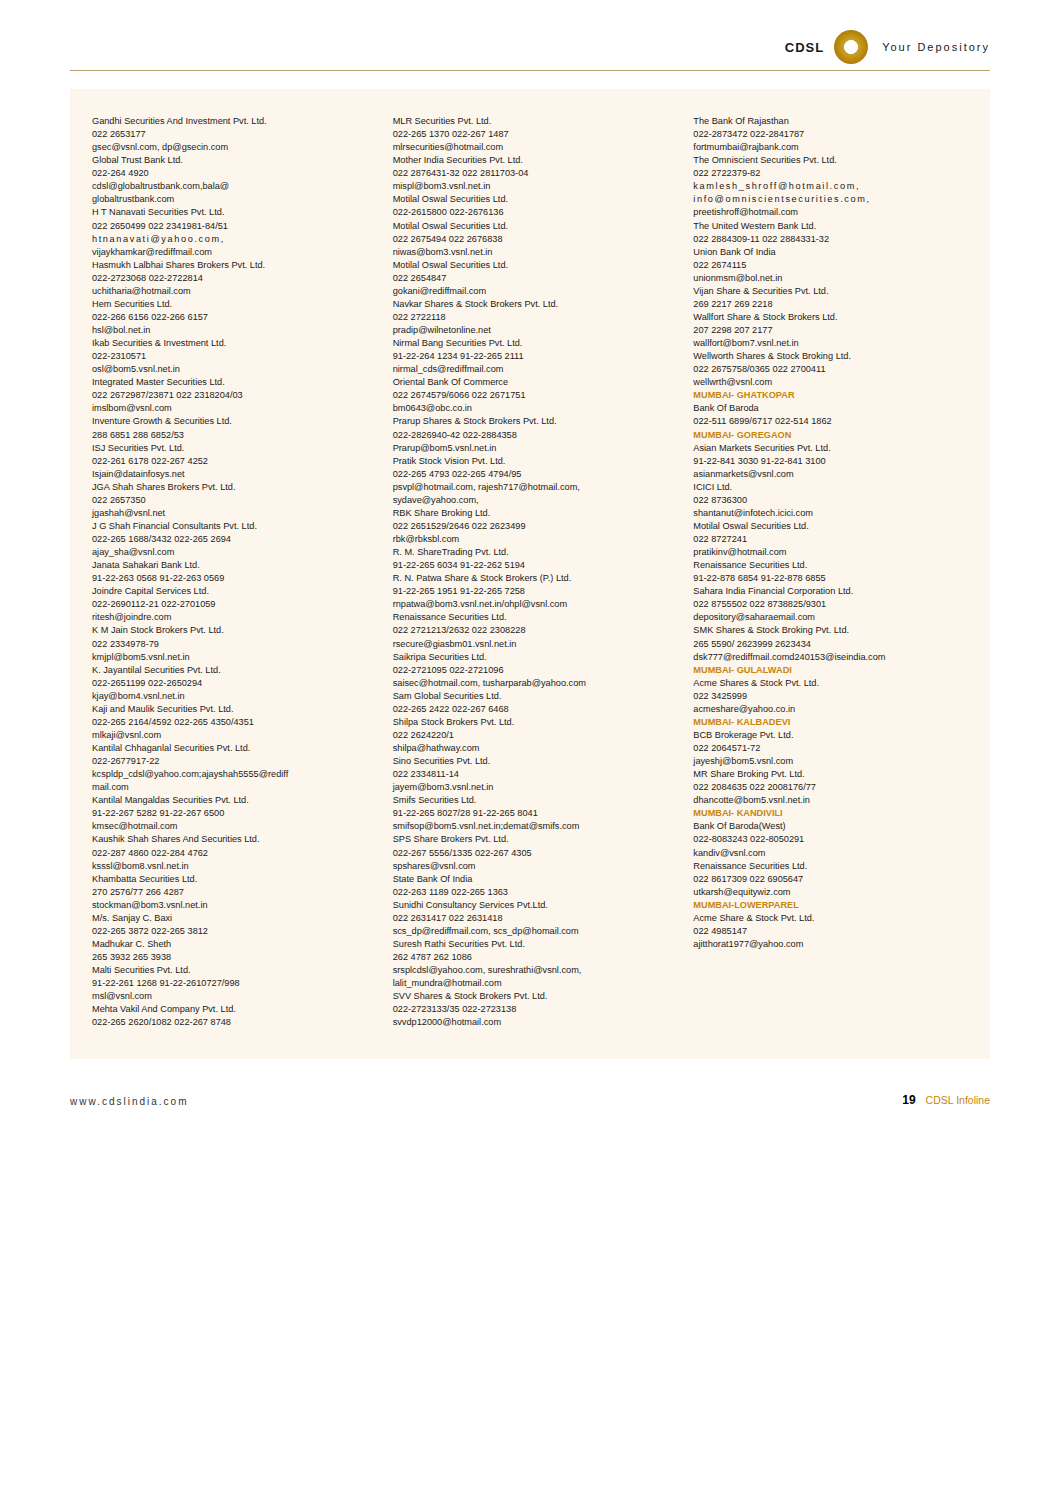CDSL Your Depository
Gandhi Securities And Investment Pvt. Ltd.
022 2653177
gsec@vsnl.com, dp@gsecin.com
Global Trust Bank Ltd.
022-264 4920
cdsl@globaltrustbank.com,bala@
globaltrustbank.com
H T Nanavati Securities Pvt. Ltd.
022 2650499 022 2341981-84/51
htnanavati@yahoo.com,
vijaykhamkar@rediffmail.com
Hasmukh Lalbhai Shares Brokers Pvt. Ltd.
022-2723068 022-2722814
uchitharia@hotmail.com
Hem Securities Ltd.
022-266 6156 022-266 6157
hsl@bol.net.in
Ikab Securities & Investment Ltd.
022-2310571
osl@bom5.vsnl.net.in
Integrated Master Securities Ltd.
022 2672987/23871 022 2318204/03
imslbom@vsnl.com
Inventure Growth & Securities Ltd.
288 6851 288 6852/53
ISJ Securities Pvt. Ltd.
022-261 6178 022-267 4252
Isjain@datainfosys.net
JGA Shah Shares Brokers Pvt. Ltd.
022 2657350
jgashah@vsnl.net
J G Shah Financial Consultants Pvt. Ltd.
022-265 1688/3432 022-265 2694
ajay_sha@vsnl.com
Janata Sahakari Bank Ltd.
91-22-263 0568 91-22-263 0569
Joindre Capital Services Ltd.
022-2690112-21 022-2701059
ritesh@joindre.com
K M Jain Stock Brokers Pvt. Ltd.
022 2334978-79
kmjpl@bom5.vsnl.net.in
K. Jayantilal Securities Pvt. Ltd.
022-2651199 022-2650294
kjay@bom4.vsnl.net.in
Kaji and Maulik Securities Pvt. Ltd.
022-265 2164/4592 022-265 4350/4351
mlkaji@vsnl.com
Kantilal Chhaganlal Securities Pvt. Ltd.
022-2677917-22
kcspldp_cdsl@yahoo.com;ajayshah5555@rediff
mail.com
Kantilal Mangaldas Securities Pvt. Ltd.
91-22-267 5282 91-22-267 6500
kmsec@hotmail.com
Kaushik Shah Shares And Securities Ltd.
022-287 4860 022-284 4762
ksssl@bom8.vsnl.net.in
Khambatta Securities Ltd.
270 2576/77 266 4287
stockman@bom3.vsnl.net.in
M/s. Sanjay C. Baxi
022-265 3872 022-265 3812
Madhukar C. Sheth
265 3932 265 3938
Malti Securities Pvt. Ltd.
91-22-261 1268 91-22-2610727/998
msl@vsnl.com
Mehta Vakil And Company Pvt. Ltd.
022-265 2620/1082 022-267 8748
MLR Securities Pvt. Ltd.
022-265 1370 022-267 1487
mlrsecurities@hotmail.com
Mother India Securities Pvt. Ltd.
022 2876431-32 022 2811703-04
mispl@bom3.vsnl.net.in
Motilal Oswal Securities Ltd.
022-2615800 022-2676136
Motilal Oswal Securities Ltd.
022 2675494 022 2676838
niwas@bom3.vsnl.net.in
Motilal Oswal Securities Ltd.
022 2654847
gokani@rediffmail.com
Navkar Shares & Stock Brokers Pvt. Ltd.
022 2722118
pradip@wilnetonline.net
Nirmal Bang Securities Pvt. Ltd.
91-22-264 1234 91-22-265 2111
nirmal_cds@rediffmail.com
Oriental Bank Of Commerce
022 2674579/6066 022 2671751
bm0643@obc.co.in
Prarup Shares & Stock Brokers Pvt. Ltd.
022-2826940-42 022-2884358
Prarup@bom5.vsnl.net.in
Pratik Stock Vision Pvt. Ltd.
022-265 4793 022-265 4794/95
psvpl@hotmail.com, rajesh717@hotmail.com,
sydave@yahoo.com,
RBK Share Broking Ltd.
022 2651529/2646 022 2623499
rbk@rbksbl.com
R. M. ShareTrading Pvt. Ltd.
91-22-265 6034 91-22-262 5194
R. N. Patwa Share & Stock Brokers (P.) Ltd.
91-22-265 1951 91-22-265 7258
rnpatwa@bom3.vsnl.net.in/ohpl@vsnl.com
Renaissance Securities Ltd.
022 2721213/2632 022 2308228
rsecure@giasbm01.vsnl.net.in
Saikripa Securities Ltd.
022-2721095 022-2721096
saisec@hotmail.com, tusharparab@yahoo.com
Sam Global Securities Ltd.
022-265 2422 022-267 6468
Shilpa Stock Brokers Pvt. Ltd.
022 2624220/1
shilpa@hathway.com
Sino Securities Pvt. Ltd.
022 2334811-14
jayem@bom3.vsnl.net.in
Smifs Securities Ltd.
91-22-265 8027/28 91-22-265 8041
smifsop@bom5.vsnl.net.in;demat@smifs.com
SPS Share Brokers Pvt. Ltd.
022-267 5556/1335 022-267 4305
spshares@vsnl.com
State Bank Of India
022-263 1189 022-265 1363
Sunidhi Consultancy Services Pvt.Ltd.
022 2631417 022 2631418
scs_dp@rediffmail.com, scs_dp@homail.com
Suresh Rathi Securities Pvt. Ltd.
262 4787 262 1086
srsplcdsl@yahoo.com, sureshrathi@vsnl.com,
lalit_mundra@hotmail.com
SVV Shares & Stock Brokers Pvt. Ltd.
022-2723133/35 022-2723138
svvdp12000@hotmail.com
The Bank Of Rajasthan
022-2873472 022-2841787
fortmumbai@rajbank.com
The Omniscient Securities Pvt. Ltd.
022 2722379-82
kamlesh_shroff@hotmail.com,
info@omniscientsecurities.com,
preetishroff@hotmail.com
The United Western Bank Ltd.
022 2884309-11 022 2884331-32
Union Bank Of India
022 2674115
unionmsm@bol.net.in
Vijan Share & Securities Pvt. Ltd.
269 2217 269 2218
Wallfort Share & Stock Brokers Ltd.
207 2298 207 2177
wallfort@bom7.vsnl.net.in
Wellworth Shares & Stock Broking Ltd.
022 2675758/0365 022 2700411
wellwrth@vsnl.com
MUMBAI- GHATKOPAR
Bank Of Baroda
022-511 6899/6717 022-514 1862
MUMBAI- GOREGAON
Asian Markets Securities Pvt. Ltd.
91-22-841 3030 91-22-841 3100
asianmarkets@vsnl.com
ICICI Ltd.
022 8736300
shantanut@infotech.icici.com
Motilal Oswal Securities Ltd.
022 8727241
pratikinv@hotmail.com
Renaissance Securities Ltd.
91-22-878 6854 91-22-878 6855
Sahara India Financial Corporation Ltd.
022 8755502 022 8738825/9301
depository@saharaemail.com
SMK Shares & Stock Broking Pvt. Ltd.
265 5590/ 2623999 2623434
dsk777@rediffmail.comd240153@iseindia.com
MUMBAI- GULALWADI
Acme Shares & Stock Pvt. Ltd.
022 3425999
acmeshare@yahoo.co.in
MUMBAI- KALBADEVI
BCB Brokerage Pvt. Ltd.
022 2064571-72
jayeshj@bom5.vsnl.com
MR Share Broking Pvt. Ltd.
022 2084635 022 2008176/77
dhancotte@bom5.vsnl.net.in
MUMBAI- KANDIVILI
Bank Of Baroda(West)
022-8083243 022-8050291
kandiv@vsnl.com
Renaissance Securities Ltd.
022 8617309 022 6905647
utkarsh@equitywiz.com
MUMBAI-LOWERPAREL
Acme Share & Stock Pvt. Ltd.
022 4985147
ajitthorat1977@yahoo.com
www.cdslindia.com
19 CDSL Infoline